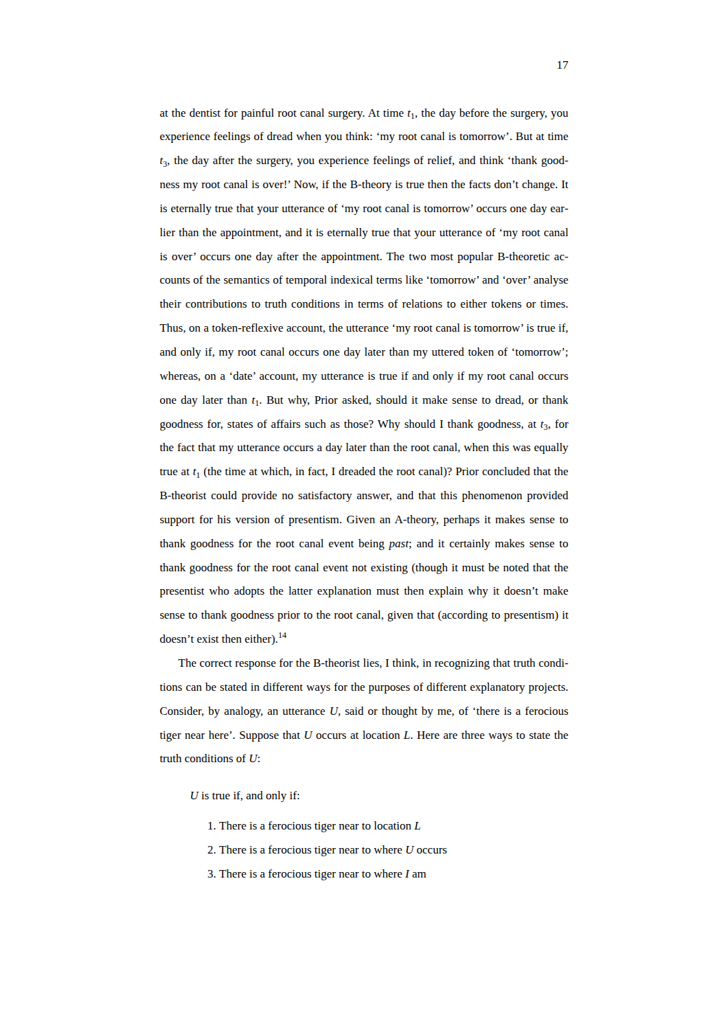17
at the dentist for painful root canal surgery. At time t1, the day before the surgery, you experience feelings of dread when you think: ‘my root canal is tomorrow’. But at time t3, the day after the surgery, you experience feelings of relief, and think ‘thank goodness my root canal is over!’ Now, if the B-theory is true then the facts don’t change. It is eternally true that your utterance of ‘my root canal is tomorrow’ occurs one day earlier than the appointment, and it is eternally true that your utterance of ‘my root canal is over’ occurs one day after the appointment. The two most popular B-theoretic accounts of the semantics of temporal indexical terms like ‘tomorrow’ and ‘over’ analyse their contributions to truth conditions in terms of relations to either tokens or times. Thus, on a token-reflexive account, the utterance ‘my root canal is tomorrow’ is true if, and only if, my root canal occurs one day later than my uttered token of ‘tomorrow’; whereas, on a ‘date’ account, my utterance is true if and only if my root canal occurs one day later than t1. But why, Prior asked, should it make sense to dread, or thank goodness for, states of affairs such as those? Why should I thank goodness, at t3, for the fact that my utterance occurs a day later than the root canal, when this was equally true at t1 (the time at which, in fact, I dreaded the root canal)? Prior concluded that the B-theorist could provide no satisfactory answer, and that this phenomenon provided support for his version of presentism. Given an A-theory, perhaps it makes sense to thank goodness for the root canal event being past; and it certainly makes sense to thank goodness for the root canal event not existing (though it must be noted that the presentist who adopts the latter explanation must then explain why it doesn’t make sense to thank goodness prior to the root canal, given that (according to presentism) it doesn’t exist then either).14
The correct response for the B-theorist lies, I think, in recognizing that truth conditions can be stated in different ways for the purposes of different explanatory projects. Consider, by analogy, an utterance U, said or thought by me, of ‘there is a ferocious tiger near here’. Suppose that U occurs at location L. Here are three ways to state the truth conditions of U:
U is true if, and only if:
There is a ferocious tiger near to location L
There is a ferocious tiger near to where U occurs
There is a ferocious tiger near to where I am